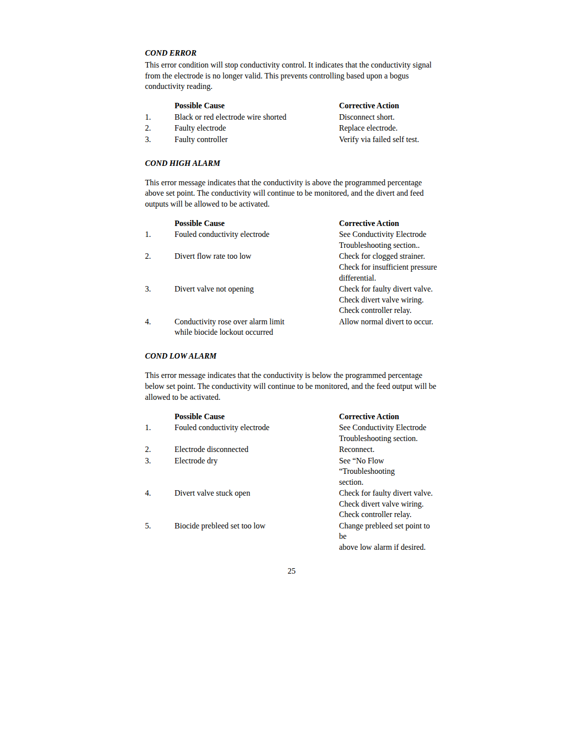COND ERROR
This error condition will stop conductivity control. It indicates that the conductivity signal from the electrode is no longer valid. This prevents controlling based upon a bogus conductivity reading.
| | Possible Cause | Corrective Action |
| --- | --- | --- |
| 1. | Black or red electrode wire shorted | Disconnect short. |
| 2. | Faulty electrode | Replace electrode. |
| 3. | Faulty controller | Verify via failed self test. |
COND HIGH ALARM
This error message indicates that the conductivity is above the programmed percentage above set point. The conductivity will continue to be monitored, and the divert and feed outputs will be allowed to be activated.
| | Possible Cause | Corrective Action |
| --- | --- | --- |
| 1. | Fouled conductivity electrode | See Conductivity Electrode Troubleshooting section.. |
| 2. | Divert flow rate too low | Check for clogged strainer. Check for insufficient pressure differential. |
| 3. | Divert valve not opening | Check for faulty divert valve. Check divert valve wiring. Check controller relay. |
| 4. | Conductivity rose over alarm limit while biocide lockout occurred | Allow normal divert to occur. |
COND LOW ALARM
This error message indicates that the conductivity is below the programmed percentage below set point. The conductivity will continue to be monitored, and the feed output will be allowed to be activated.
| | Possible Cause | Corrective Action |
| --- | --- | --- |
| 1. | Fouled conductivity electrode | See Conductivity Electrode Troubleshooting section. |
| 2. | Electrode disconnected | Reconnect. |
| 3. | Electrode dry | See “No Flow “Troubleshooting section. |
| 4. | Divert valve stuck open | Check for faulty divert valve. Check divert valve wiring. Check controller relay. |
| 5. | Biocide prebleed set too low | Change prebleed set point to be above low alarm if desired. |
25